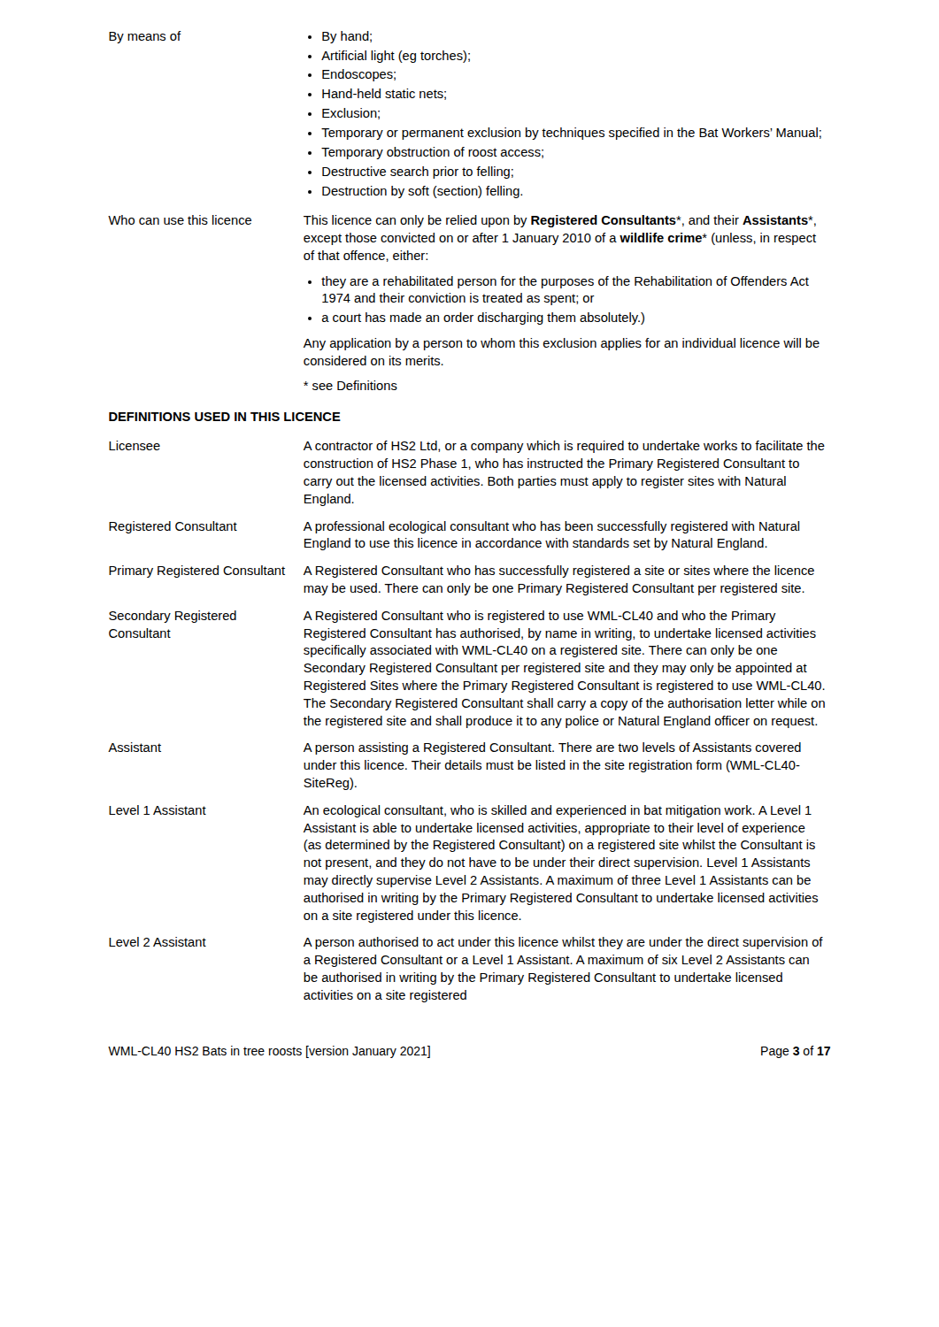| By means of | By hand; Artificial light (eg torches); Endoscopes; Hand-held static nets; Exclusion; Temporary or permanent exclusion by techniques specified in the Bat Workers’ Manual; Temporary obstruction of roost access; Destructive search prior to felling; Destruction by soft (section) felling. |
| Who can use this licence | This licence can only be relied upon by Registered Consultants *, and their Assistants *, except those convicted on or after 1 January 2010 of a wildlife crime * (unless, in respect of that offence, either: they are a rehabilitated person for the purposes of the Rehabilitation of Offenders Act 1974 and their conviction is treated as spent; or a court has made an order discharging them absolutely.) Any application by a person to whom this exclusion applies for an individual licence will be considered on its merits. * see Definitions |
Definitions used in this licence
| Licensee | A contractor of HS2 Ltd, or a company which is required to undertake works to facilitate the construction of HS2 Phase 1, who has instructed the Primary Registered Consultant to carry out the licensed activities. Both parties must apply to register sites with Natural England. |
| Registered Consultant | A professional ecological consultant who has been successfully registered with Natural England to use this licence in accordance with standards set by Natural England. |
| Primary Registered Consultant | A Registered Consultant who has successfully registered a site or sites where the licence may be used. There can only be one Primary Registered Consultant per registered site. |
| Secondary Registered Consultant | A Registered Consultant who is registered to use WML-CL40 and who the Primary Registered Consultant has authorised, by name in writing, to undertake licensed activities specifically associated with WML-CL40 on a registered site. There can only be one Secondary Registered Consultant per registered site and they may only be appointed at Registered Sites where the Primary Registered Consultant is registered to use WML-CL40. The Secondary Registered Consultant shall carry a copy of the authorisation letter while on the registered site and shall produce it to any police or Natural England officer on request. |
| Assistant | A person assisting a Registered Consultant. There are two levels of Assistants covered under this licence. Their details must be listed in the site registration form (WML-CL40-SiteReg). |
| Level 1 Assistant | An ecological consultant, who is skilled and experienced in bat mitigation work. A Level 1 Assistant is able to undertake licensed activities, appropriate to their level of experience (as determined by the Registered Consultant) on a registered site whilst the Consultant is not present, and they do not have to be under their direct supervision. Level 1 Assistants may directly supervise Level 2 Assistants. A maximum of three Level 1 Assistants can be authorised in writing by the Primary Registered Consultant to undertake licensed activities on a site registered under this licence. |
| Level 2 Assistant | A person authorised to act under this licence whilst they are under the direct supervision of a Registered Consultant or a Level 1 Assistant. A maximum of six Level 2 Assistants can be authorised in writing by the Primary Registered Consultant to undertake licensed activities on a site registered |
WML-CL40 HS2 Bats in tree roosts [version January 2021]
Page 3 of 17